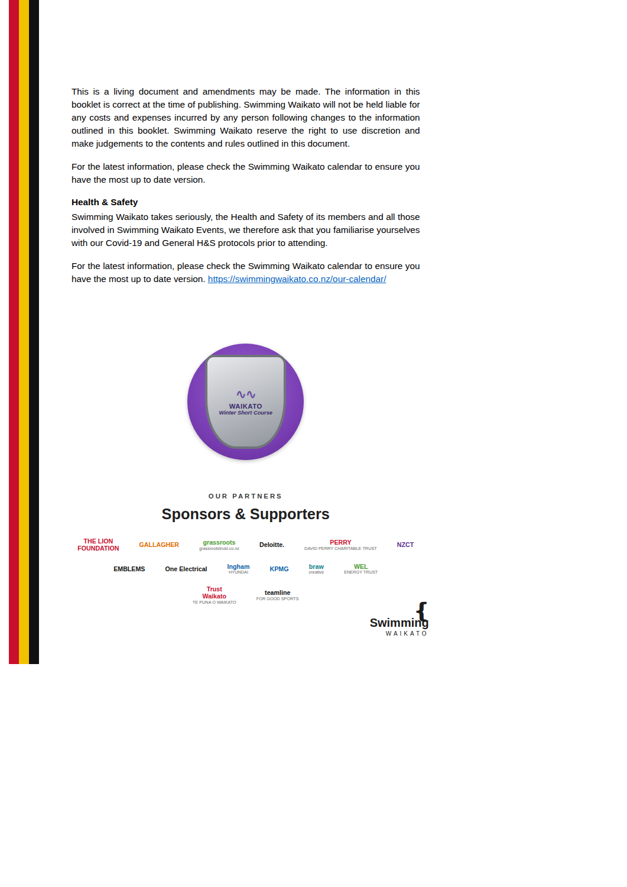This is a living document and amendments may be made. The information in this booklet is correct at the time of publishing. Swimming Waikato will not be held liable for any costs and expenses incurred by any person following changes to the information outlined in this booklet. Swimming Waikato reserve the right to use discretion and make judgements to the contents and rules outlined in this document.
For the latest information, please check the Swimming Waikato calendar to ensure you have the most up to date version.
Health & Safety
Swimming Waikato takes seriously, the Health and Safety of its members and all those involved in Swimming Waikato Events, we therefore ask that you familiarise yourselves with our Covid-19 and General H&S protocols prior to attending.
For the latest information, please check the Swimming Waikato calendar to ensure you have the most up to date version. https://swimmingwaikato.co.nz/our-calendar/
∿∿
WAIKATO
Winter Short Course
OUR PARTNERS
Sponsors & Supporters
THE LION
FOUNDATION
GALLAGHER
grassroots
grassrootstrust.co.nz
Deloitte.
PERRY
DAVID PERRY CHARITABLE TRUST
NZCT
EMBLEMS
One Electrical
Ingham
HYUNDAI
KPMG
braw
creative
WEL
ENERGY TRUST
Trust
Waikato
TE PUNA O WAIKATO
teamline
FOR GOOD SPORTS
❴
Swimming
WAIKATO